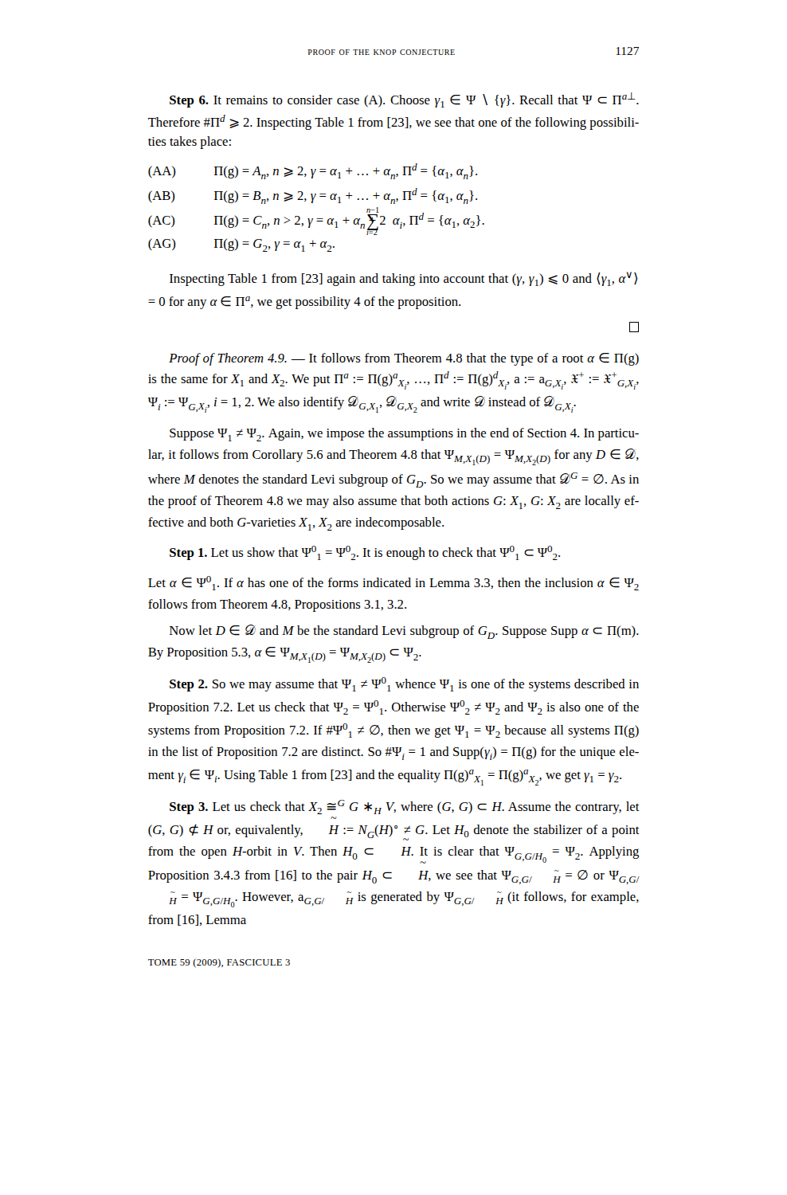proof of the knop conjecture 1127
Step 6. It remains to consider case (A). Choose γ 1 ∈ Ψ ∖ {γ}. Recall that Ψ ⊂ Πa⊥. Therefore #Πd ⩾ 2. Inspecting Table 1 from [23], we see that one of the following possibilities takes place:
(AA) Π(g) = An, n ⩾ 2, γ = α 1 + … + αn, Πd = {α 1, αn}.
(AB) Π(g) = Bn, n ⩾ 2, γ = α 1 + … + αn, Πd = {α 1, αn}.
(AC) Π(g) = Cn, n > 2, γ = α 1 + αn + 2∑n−1 i=2 αi, Πd = {α 1, α 2}.
(AG) Π(g) = G 2, γ = α 1 + α 2.
Inspecting Table 1 from [23] again and taking into account that (γ, γ 1) ⩽ 0 and ⟨γ 1, α∨⟩ = 0 for any α ∈ Πa, we get possibility 4 of the proposition.
Proof of Theorem 4.9. — It follows from Theorem 4.8 that the type of a root α ∈ Π(g) is the same for X 1 and X 2. We put Πa := Π(g)aXi, …, Πd := Π(g)dXi, a := aG,Xi, 𝔛+ := 𝔛+G,Xi, Ψi := ΨG,Xi, i = 1, 2. We also identify 𝒟G,X 1, 𝒟G,X 2 and write 𝒟 instead of 𝒟G,Xi.
Suppose Ψ1 ≠ Ψ2. Again, we impose the assumptions in the end of Section 4. In particular, it follows from Corollary 5.6 and Theorem 4.8 that ΨM,X 1(D) = ΨM,X 2(D) for any D ∈ 𝒟, where M denotes the standard Levi subgroup of GD. So we may assume that 𝒟G = ∅. As in the proof of Theorem 4.8 we may also assume that both actions G: X 1, G: X 2 are locally effective and both G-varieties X 1, X 2 are indecomposable.
Step 1. Let us show that Ψ01 = Ψ02. It is enough to check that Ψ01 ⊂ Ψ02.
Let α ∈ Ψ01. If α has one of the forms indicated in Lemma 3.3, then the inclusion α ∈ Ψ2 follows from Theorem 4.8, Propositions 3.1, 3.2.
Now let D ∈ 𝒟 and M be the standard Levi subgroup of GD. Suppose Supp α ⊂ Π(m). By Proposition 5.3, α ∈ ΨM,X 1(D) = ΨM,X 2(D) ⊂ Ψ2.
Step 2. So we may assume that Ψ1 ≠ Ψ01 whence Ψ1 is one of the systems described in Proposition 7.2. Let us check that Ψ2 = Ψ01. Otherwise Ψ02 ≠ Ψ2 and Ψ2 is also one of the systems from Proposition 7.2. If #Ψ01 ≠ ∅, then we get Ψ1 = Ψ2 because all systems Π(g) in the list of Proposition 7.2 are distinct. So #Ψi = 1 and Supp(γi) = Π(g) for the unique element γi ∈ Ψi. Using Table 1 from [23] and the equality Π(g)aX 1 = Π(g)aX 2, we get γ 1 = γ 2.
Step 3. Let us check that X 2 ≅G G ∗H V, where (G, G) ⊂ H. Assume the contrary, let (G, G) ⊄ H or, equivalently, ~H := NG(H)∘ ≠ G. Let H 0 denote the stabilizer of a point from the open H-orbit in V. Then H 0 ⊂ ~H. It is clear that ΨG,G/H 0 = Ψ2. Applying Proposition 3.4.3 from [16] to the pair H 0 ⊂ ~H, we see that ΨG,G/~H = ∅ or ΨG,G/~H = ΨG,G/H 0. However, aG,G/~H is generated by ΨG,G/~H (it follows, for example, from [16], Lemma
TOME 59 (2009), FASCICULE 3